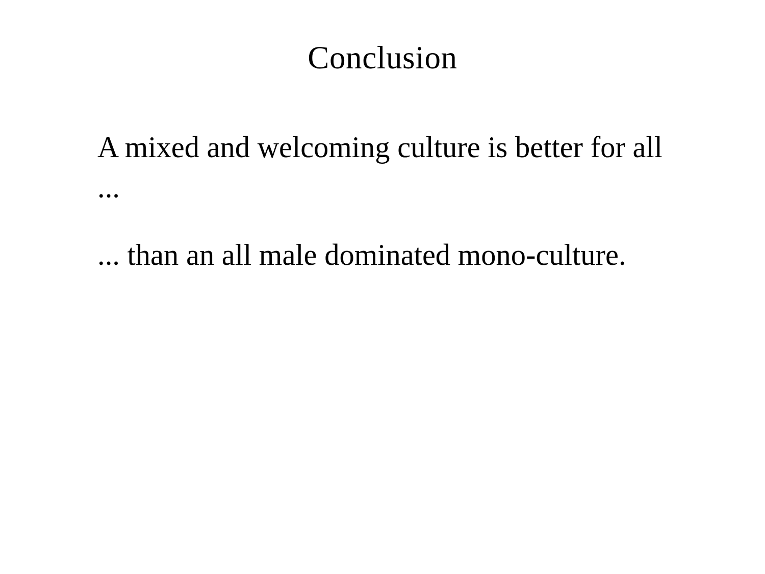Conclusion
A mixed and welcoming culture is better for all ...
... than an all male dominated mono-culture.